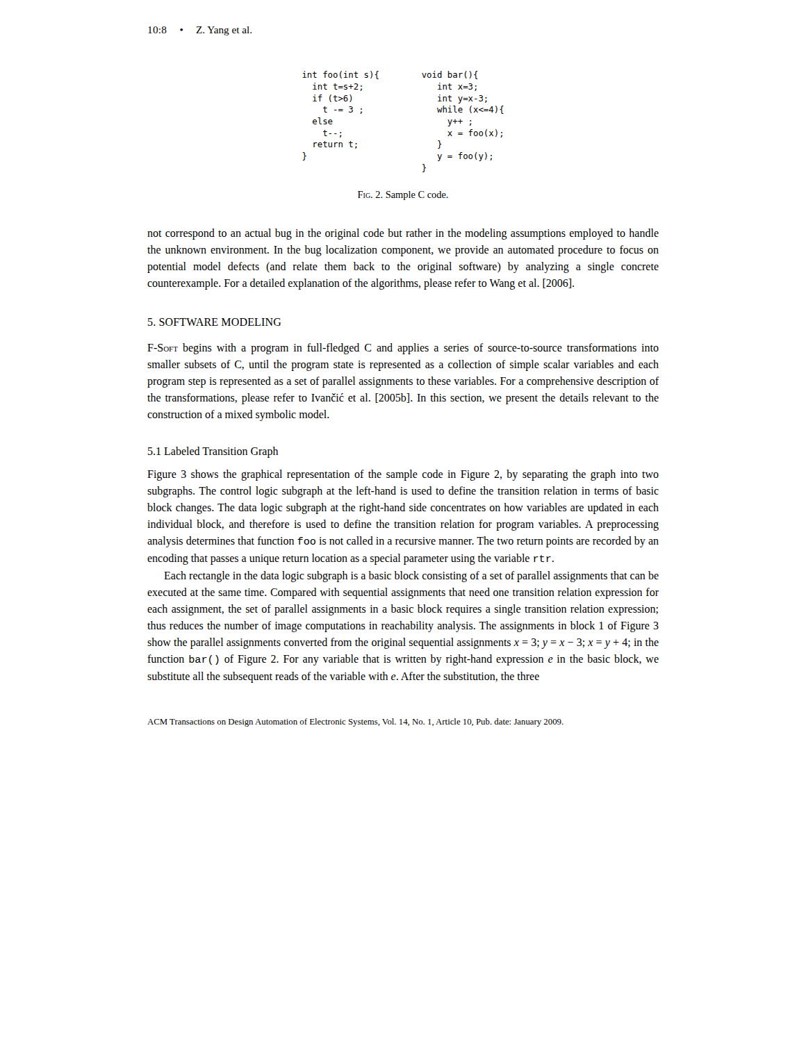10:8•Z. Yang et al.
int foo(int s){
  int t=s+2;
  if (t>6)
    t -= 3 ;
  else
    t--;
  return t;
}
void bar(){
   int x=3;
   int y=x-3;
   while (x<=4){
     y++ ;
     x = foo(x);
   }
   y = foo(y);
}
Fig. 2. Sample C code.
not correspond to an actual bug in the original code but rather in the modeling assumptions employed to handle the unknown environment. In the bug localization component, we provide an automated procedure to focus on potential model defects (and relate them back to the original software) by analyzing a single concrete counterexample. For a detailed explanation of the algorithms, please refer to Wang et al. [2006].
5. Software Modeling
F-Soft begins with a program in full-fledged C and applies a series of source-to-source transformations into smaller subsets of C, until the program state is represented as a collection of simple scalar variables and each program step is represented as a set of parallel assignments to these variables. For a comprehensive description of the transformations, please refer to Ivančić et al. [2005b]. In this section, we present the details relevant to the construction of a mixed symbolic model.
5.1 Labeled Transition Graph
Figure 3 shows the graphical representation of the sample code in Figure 2, by separating the graph into two subgraphs. The control logic subgraph at the left-hand is used to define the transition relation in terms of basic block changes. The data logic subgraph at the right-hand side concentrates on how variables are updated in each individual block, and therefore is used to define the transition relation for program variables. A preprocessing analysis determines that function foo is not called in a recursive manner. The two return points are recorded by an encoding that passes a unique return location as a special parameter using the variable rtr.
Each rectangle in the data logic subgraph is a basic block consisting of a set of parallel assignments that can be executed at the same time. Compared with sequential assignments that need one transition relation expression for each assignment, the set of parallel assignments in a basic block requires a single transition relation expression; thus reduces the number of image computations in reachability analysis. The assignments in block 1 of Figure 3 show the parallel assignments converted from the original sequential assignments x = 3; y = x − 3; x = y + 4; in the function bar() of Figure 2. For any variable that is written by right-hand expression e in the basic block, we substitute all the subsequent reads of the variable with e. After the substitution, the three
ACM Transactions on Design Automation of Electronic Systems, Vol. 14, No. 1, Article 10, Pub. date: January 2009.